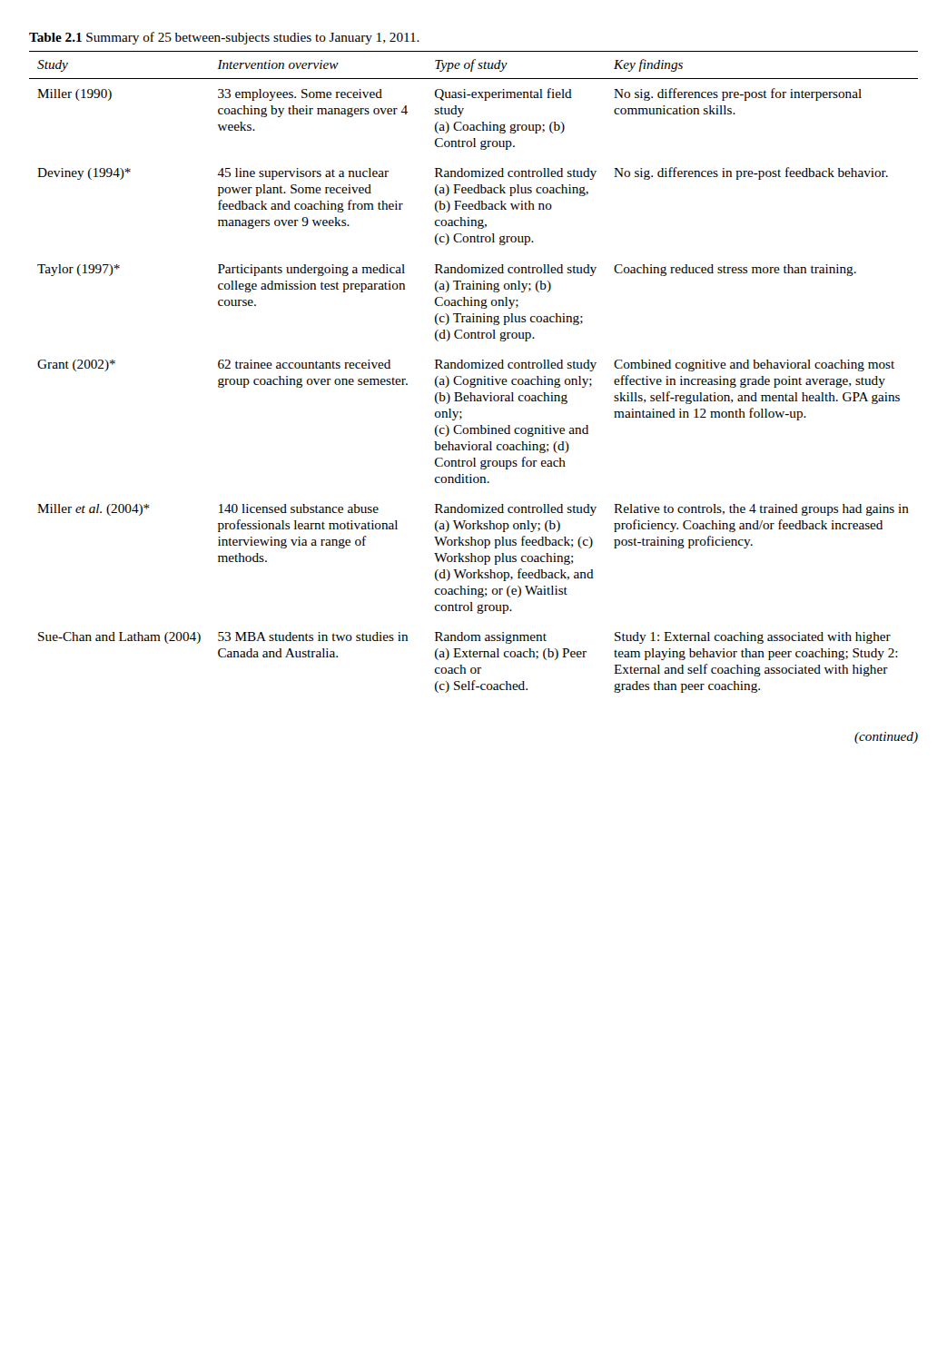Table 2.1 Summary of 25 between-subjects studies to January 1, 2011.
| Study | Intervention overview | Type of study | Key findings |
| --- | --- | --- | --- |
| Miller (1990) | 33 employees. Some received coaching by their managers over 4 weeks. | Quasi-experimental field study (a) Coaching group; (b) Control group. | No sig. differences pre-post for interpersonal communication skills. |
| Deviney (1994)* | 45 line supervisors at a nuclear power plant. Some received feedback and coaching from their managers over 9 weeks. | Randomized controlled study (a) Feedback plus coaching, (b) Feedback with no coaching, (c) Control group. | No sig. differences in pre-post feedback behavior. |
| Taylor (1997)* | Participants undergoing a medical college admission test preparation course. | Randomized controlled study (a) Training only; (b) Coaching only; (c) Training plus coaching; (d) Control group. | Coaching reduced stress more than training. |
| Grant (2002)* | 62 trainee accountants received group coaching over one semester. | Randomized controlled study (a) Cognitive coaching only; (b) Behavioral coaching only; (c) Combined cognitive and behavioral coaching; (d) Control groups for each condition. | Combined cognitive and behavioral coaching most effective in increasing grade point average, study skills, self-regulation, and mental health. GPA gains maintained in 12 month follow-up. |
| Miller et al. (2004)* | 140 licensed substance abuse professionals learnt motivational interviewing via a range of methods. | Randomized controlled study (a) Workshop only; (b) Workshop plus feedback; (c) Workshop plus coaching; (d) Workshop, feedback, and coaching; or (e) Waitlist control group. | Relative to controls, the 4 trained groups had gains in proficiency. Coaching and/or feedback increased post-training proficiency. |
| Sue-Chan and Latham (2004) | 53 MBA students in two studies in Canada and Australia. | Random assignment (a) External coach; (b) Peer coach or (c) Self-coached. | Study 1: External coaching associated with higher team playing behavior than peer coaching; Study 2: External and self coaching associated with higher grades than peer coaching. |
(continued)